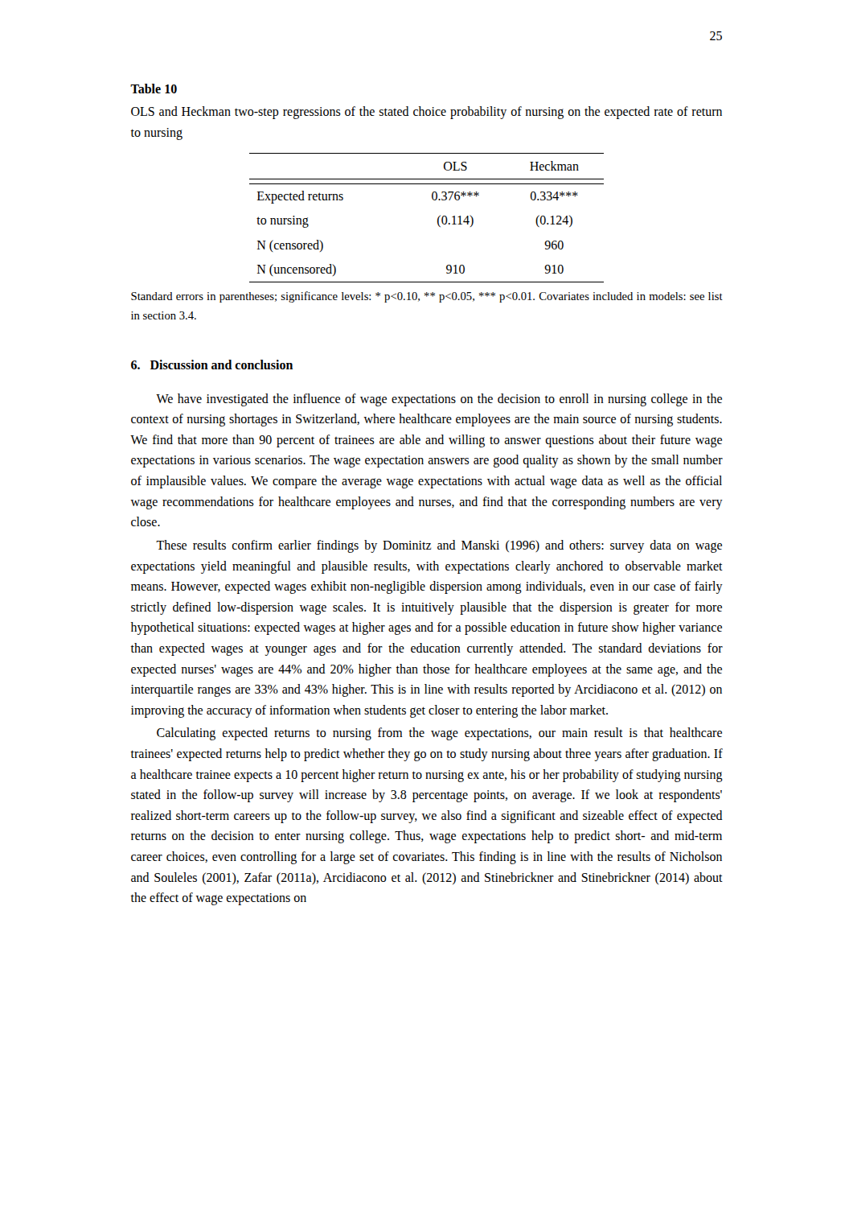25
Table 10
OLS and Heckman two-step regressions of the stated choice probability of nursing on the expected rate of return to nursing
| | OLS | Heckman |
| --- | --- | --- |
| Expected returns | 0.376*** | 0.334*** |
| to nursing | (0.114) | (0.124) |
| N (censored) | | 960 |
| N (uncensored) | 910 | 910 |
Standard errors in parentheses; significance levels: * p<0.10, ** p<0.05, *** p<0.01. Covariates included in models: see list in section 3.4.
6. Discussion and conclusion
We have investigated the influence of wage expectations on the decision to enroll in nursing college in the context of nursing shortages in Switzerland, where healthcare employees are the main source of nursing students. We find that more than 90 percent of trainees are able and willing to answer questions about their future wage expectations in various scenarios. The wage expectation answers are good quality as shown by the small number of implausible values. We compare the average wage expectations with actual wage data as well as the official wage recommendations for healthcare employees and nurses, and find that the corresponding numbers are very close.
These results confirm earlier findings by Dominitz and Manski (1996) and others: survey data on wage expectations yield meaningful and plausible results, with expectations clearly anchored to observable market means. However, expected wages exhibit non-negligible dispersion among individuals, even in our case of fairly strictly defined low-dispersion wage scales. It is intuitively plausible that the dispersion is greater for more hypothetical situations: expected wages at higher ages and for a possible education in future show higher variance than expected wages at younger ages and for the education currently attended. The standard deviations for expected nurses' wages are 44% and 20% higher than those for healthcare employees at the same age, and the interquartile ranges are 33% and 43% higher. This is in line with results reported by Arcidiacono et al. (2012) on improving the accuracy of information when students get closer to entering the labor market.
Calculating expected returns to nursing from the wage expectations, our main result is that healthcare trainees' expected returns help to predict whether they go on to study nursing about three years after graduation. If a healthcare trainee expects a 10 percent higher return to nursing ex ante, his or her probability of studying nursing stated in the follow-up survey will increase by 3.8 percentage points, on average. If we look at respondents' realized short-term careers up to the follow-up survey, we also find a significant and sizeable effect of expected returns on the decision to enter nursing college. Thus, wage expectations help to predict short- and mid-term career choices, even controlling for a large set of covariates. This finding is in line with the results of Nicholson and Souleles (2001), Zafar (2011a), Arcidiacono et al. (2012) and Stinebrickner and Stinebrickner (2014) about the effect of wage expectations on